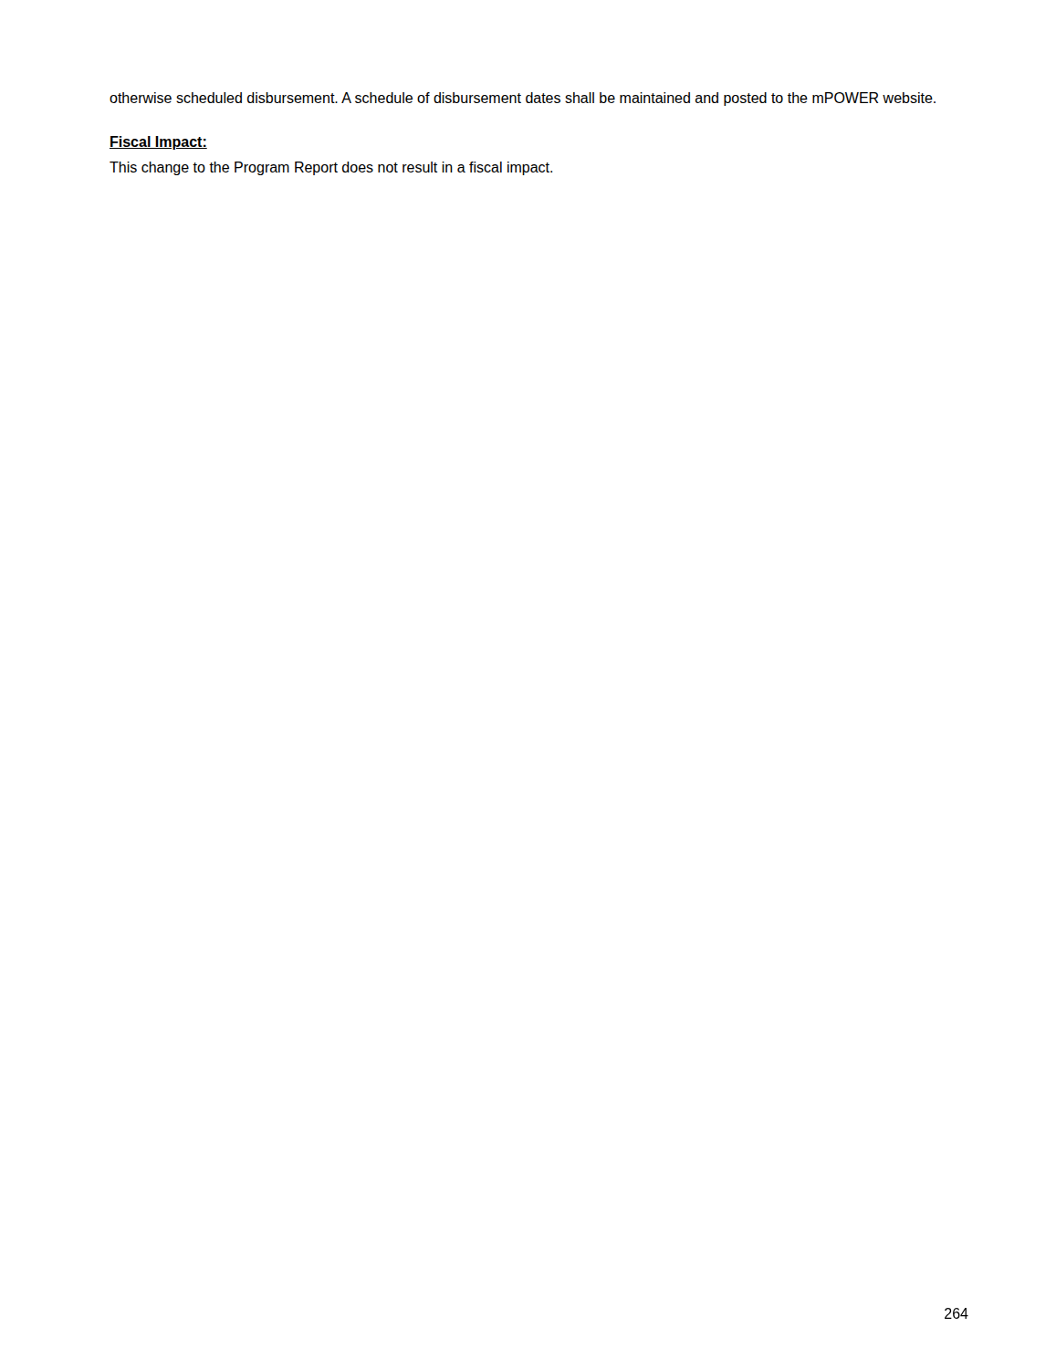otherwise scheduled disbursement. A schedule of disbursement dates shall be maintained and posted to the mPOWER website.
Fiscal Impact:
This change to the Program Report does not result in a fiscal impact.
264